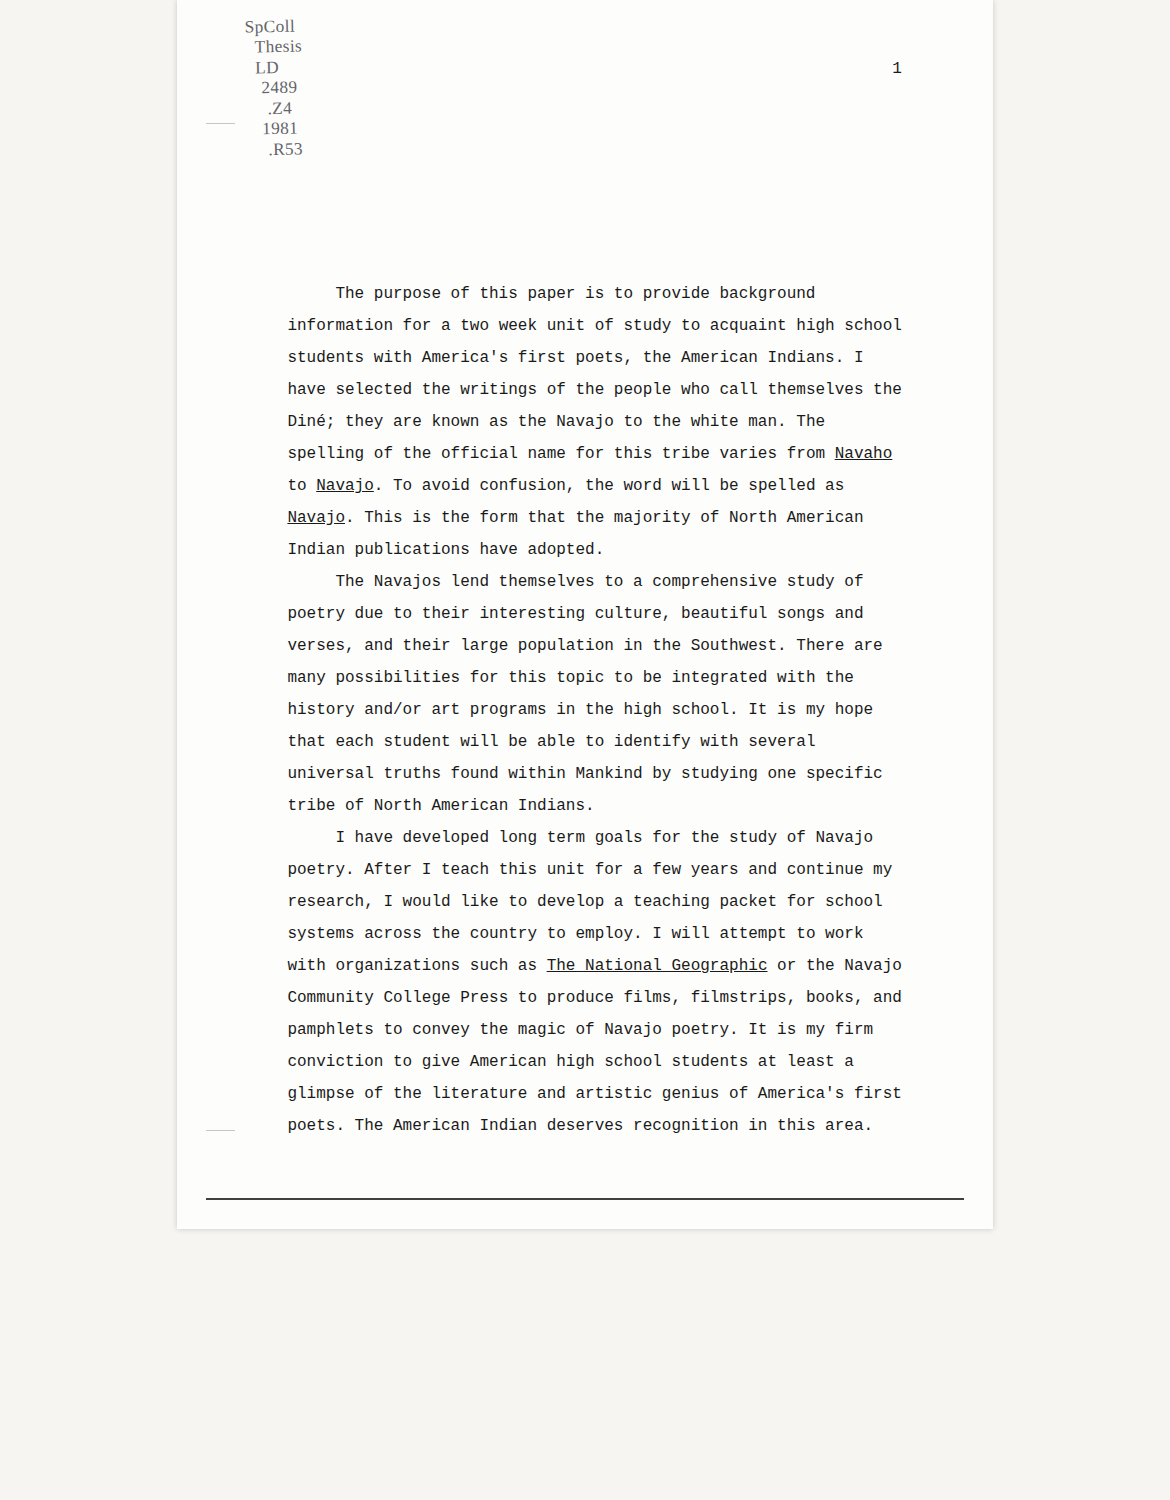SpColl Thesis LD 2489 .Z4 1981 .R53
1
The purpose of this paper is to provide background information for a two week unit of study to acquaint high school students with America's first poets, the American Indians. I have selected the writings of the people who call themselves the Diné; they are known as the Navajo to the white man. The spelling of the official name for this tribe varies from Navaho to Navajo. To avoid confusion, the word will be spelled as Navajo. This is the form that the majority of North American Indian publications have adopted.
The Navajos lend themselves to a comprehensive study of poetry due to their interesting culture, beautiful songs and verses, and their large population in the Southwest. There are many possibilities for this topic to be integrated with the history and/or art programs in the high school. It is my hope that each student will be able to identify with several universal truths found within Mankind by studying one specific tribe of North American Indians.
I have developed long term goals for the study of Navajo poetry. After I teach this unit for a few years and continue my research, I would like to develop a teaching packet for school systems across the country to employ. I will attempt to work with organizations such as The National Geographic or the Navajo Community College Press to produce films, filmstrips, books, and pamphlets to convey the magic of Navajo poetry. It is my firm conviction to give American high school students at least a glimpse of the literature and artistic genius of America's first poets. The American Indian deserves recognition in this area.